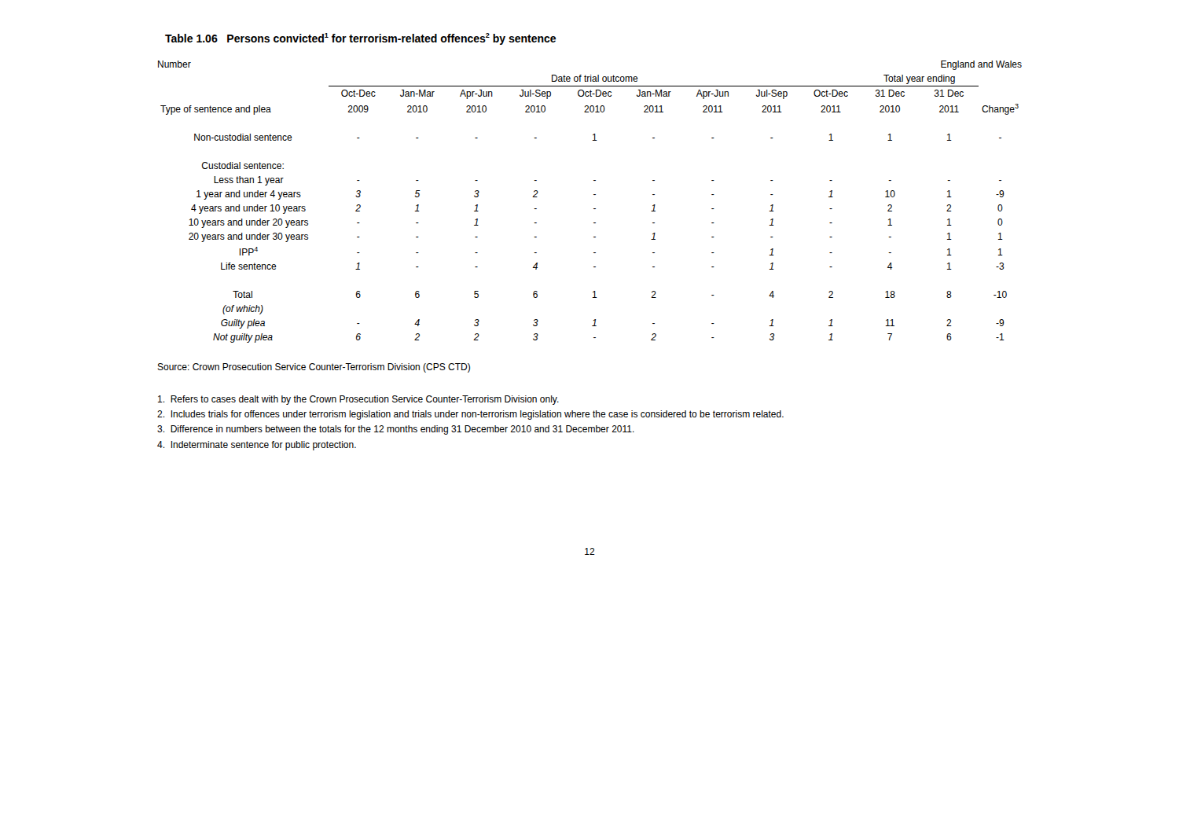Table 1.06 Persons convicted1 for terrorism-related offences2 by sentence
Number England and Wales
| | Date of trial outcome | Total year ending | |
| --- | --- | --- | --- |
| | Oct-Dec | Jan-Mar | Apr-Jun | Jul-Sep | Oct-Dec | Jan-Mar | Apr-Jun | Jul-Sep | Oct-Dec | 31 Dec | 31 Dec | |
| Type of sentence and plea | 2009 | 2010 | 2010 | 2010 | 2010 | 2011 | 2011 | 2011 | 2011 | 2010 | 2011 | Change 3 |
| Non-custodial sentence | - | - | - | - | 1 | - | - | - | 1 | 1 | 1 | - |
| Custodial sentence: | |
| Less than 1 year | - | - | - | - | - | - | - | - | - | - | - | - |
| 1 year and under 4 years | 3 | 5 | 3 | 2 | - | - | - | - | 1 | 10 | 1 | -9 |
| 4 years and under 10 years | 2 | 1 | 1 | - | - | 1 | - | 1 | - | 2 | 2 | 0 |
| 10 years and under 20 years | - | - | 1 | - | - | - | - | 1 | - | 1 | 1 | 0 |
| 20 years and under 30 years | - | - | - | - | - | 1 | - | - | - | - | 1 | 1 |
| IPP 4 | - | - | - | - | - | - | - | 1 | - | - | 1 | 1 |
| Life sentence | 1 | - | - | 4 | - | - | - | 1 | - | 4 | 1 | -3 |
| Total | 6 | 6 | 5 | 6 | 1 | 2 | - | 4 | 2 | 18 | 8 | -10 |
| (of which) | |
| Guilty plea | - | 4 | 3 | 3 | 1 | - | - | 1 | 1 | 11 | 2 | -9 |
| Not guilty plea | 6 | 2 | 2 | 3 | - | 2 | - | 3 | 1 | 7 | 6 | -1 |
Source: Crown Prosecution Service Counter-Terrorism Division (CPS CTD)
1. Refers to cases dealt with by the Crown Prosecution Service Counter-Terrorism Division only.
2. Includes trials for offences under terrorism legislation and trials under non-terrorism legislation where the case is considered to be terrorism related.
3. Difference in numbers between the totals for the 12 months ending 31 December 2010 and 31 December 2011.
4. Indeterminate sentence for public protection.
12